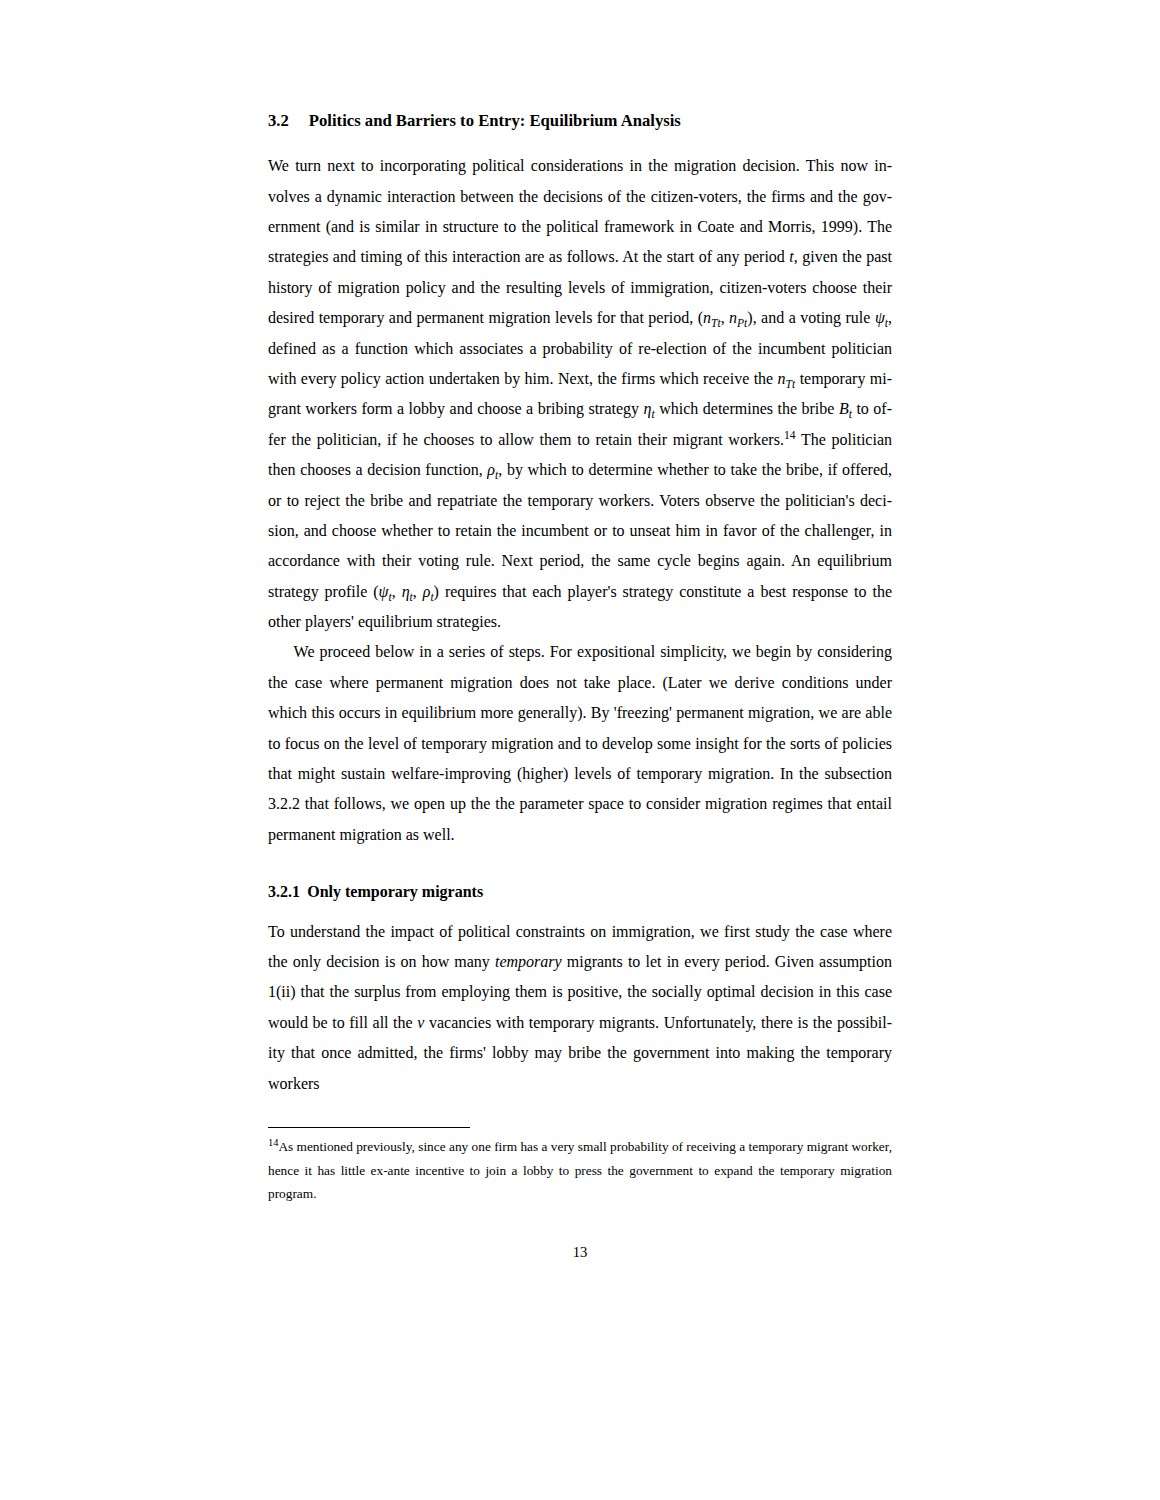3.2 Politics and Barriers to Entry: Equilibrium Analysis
We turn next to incorporating political considerations in the migration decision. This now involves a dynamic interaction between the decisions of the citizen-voters, the firms and the government (and is similar in structure to the political framework in Coate and Morris, 1999). The strategies and timing of this interaction are as follows. At the start of any period t, given the past history of migration policy and the resulting levels of immigration, citizen-voters choose their desired temporary and permanent migration levels for that period, (nTt, nPt), and a voting rule ψt, defined as a function which associates a probability of re-election of the incumbent politician with every policy action undertaken by him. Next, the firms which receive the nTt temporary migrant workers form a lobby and choose a bribing strategy ηt which determines the bribe Bt to offer the politician, if he chooses to allow them to retain their migrant workers.14 The politician then chooses a decision function, ρt, by which to determine whether to take the bribe, if offered, or to reject the bribe and repatriate the temporary workers. Voters observe the politician's decision, and choose whether to retain the incumbent or to unseat him in favor of the challenger, in accordance with their voting rule. Next period, the same cycle begins again. An equilibrium strategy profile (ψt, ηt, ρt) requires that each player's strategy constitute a best response to the other players' equilibrium strategies.
We proceed below in a series of steps. For expositional simplicity, we begin by considering the case where permanent migration does not take place. (Later we derive conditions under which this occurs in equilibrium more generally). By 'freezing' permanent migration, we are able to focus on the level of temporary migration and to develop some insight for the sorts of policies that might sustain welfare-improving (higher) levels of temporary migration. In the subsection 3.2.2 that follows, we open up the the parameter space to consider migration regimes that entail permanent migration as well.
3.2.1 Only temporary migrants
To understand the impact of political constraints on immigration, we first study the case where the only decision is on how many temporary migrants to let in every period. Given assumption 1(ii) that the surplus from employing them is positive, the socially optimal decision in this case would be to fill all the v vacancies with temporary migrants. Unfortunately, there is the possibility that once admitted, the firms' lobby may bribe the government into making the temporary workers
14As mentioned previously, since any one firm has a very small probability of receiving a temporary migrant worker, hence it has little ex-ante incentive to join a lobby to press the government to expand the temporary migration program.
13